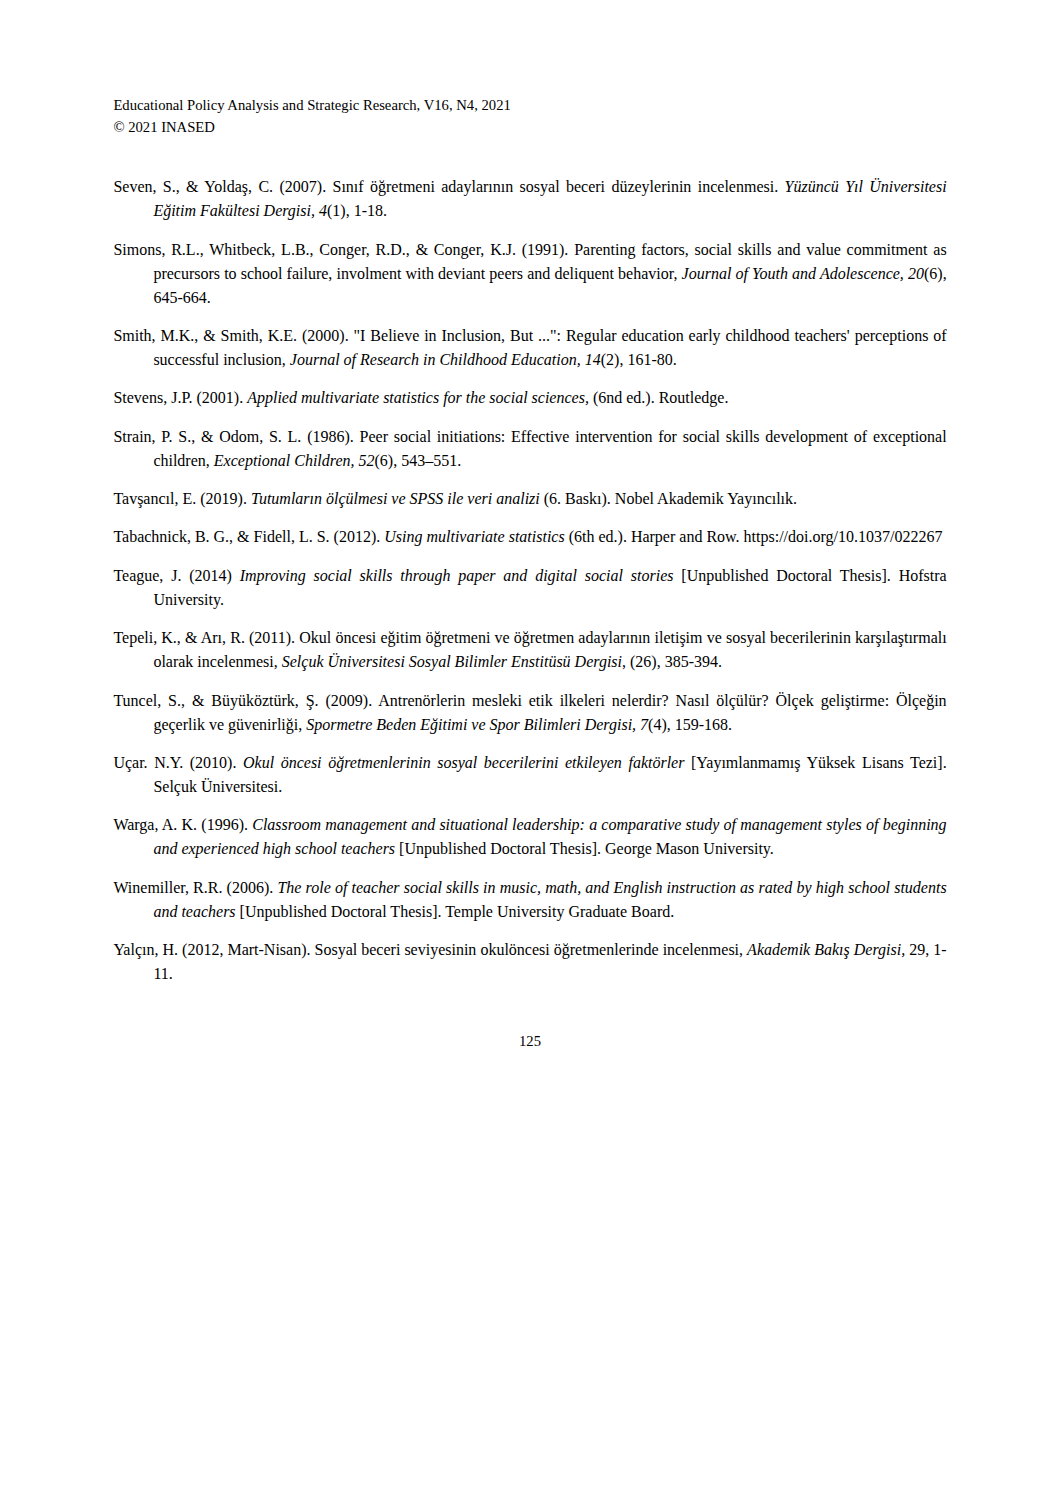Educational Policy Analysis and Strategic Research, V16, N4, 2021
© 2021 INASED
Seven, S., & Yoldaş, C. (2007). Sınıf öğretmeni adaylarının sosyal beceri düzeylerinin incelenmesi. Yüzüncü Yıl Üniversitesi Eğitim Fakültesi Dergisi, 4(1), 1-18.
Simons, R.L., Whitbeck, L.B., Conger, R.D., & Conger, K.J. (1991). Parenting factors, social skills and value commitment as precursors to school failure, involment with deviant peers and deliquent behavior, Journal of Youth and Adolescence, 20(6), 645-664.
Smith, M.K., & Smith, K.E. (2000). "I Believe in Inclusion, But ...": Regular education early childhood teachers' perceptions of successful inclusion, Journal of Research in Childhood Education, 14(2), 161-80.
Stevens, J.P. (2001). Applied multivariate statistics for the social sciences, (6nd ed.). Routledge.
Strain, P. S., & Odom, S. L. (1986). Peer social initiations: Effective intervention for social skills development of exceptional children, Exceptional Children, 52(6), 543–551.
Tavşancıl, E. (2019). Tutumların ölçülmesi ve SPSS ile veri analizi (6. Baskı). Nobel Akademik Yayıncılık.
Tabachnick, B. G., & Fidell, L. S. (2012). Using multivariate statistics (6th ed.). Harper and Row. https://doi.org/10.1037/022267
Teague, J. (2014) Improving social skills through paper and digital social stories [Unpublished Doctoral Thesis]. Hofstra University.
Tepeli, K., & Arı, R. (2011). Okul öncesi eğitim öğretmeni ve öğretmen adaylarının iletişim ve sosyal becerilerinin karşılaştırmalı olarak incelenmesi, Selçuk Üniversitesi Sosyal Bilimler Enstitüsü Dergisi, (26), 385-394.
Tuncel, S., & Büyüköztürk, Ş. (2009). Antrenörlerin mesleki etik ilkeleri nelerdir? Nasıl ölçülür? Ölçek geliştirme: Ölçeğin geçerlik ve güvenirliği, Spormetre Beden Eğitimi ve Spor Bilimleri Dergisi, 7(4), 159-168.
Uçar. N.Y. (2010). Okul öncesi öğretmenlerinin sosyal becerilerini etkileyen faktörler [Yayımlanmamış Yüksek Lisans Tezi]. Selçuk Üniversitesi.
Warga, A. K. (1996). Classroom management and situational leadership: a comparative study of management styles of beginning and experienced high school teachers [Unpublished Doctoral Thesis]. George Mason University.
Winemiller, R.R. (2006). The role of teacher social skills in music, math, and English instruction as rated by high school students and teachers [Unpublished Doctoral Thesis]. Temple University Graduate Board.
Yalçın, H. (2012, Mart-Nisan). Sosyal beceri seviyesinin okulöncesi öğretmenlerinde incelenmesi, Akademik Bakış Dergisi, 29, 1-11.
125